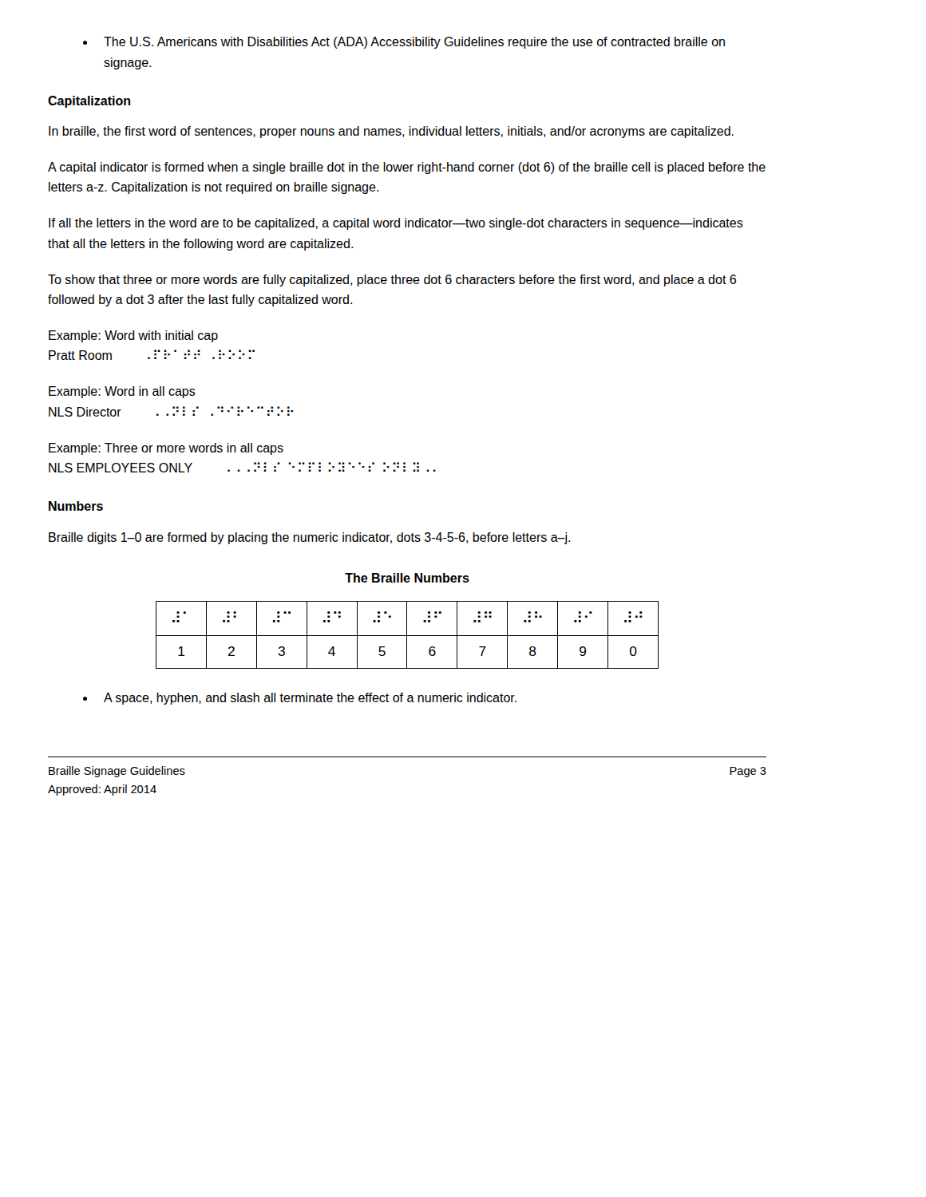The U.S. Americans with Disabilities Act (ADA) Accessibility Guidelines require the use of contracted braille on signage.
Capitalization
In braille, the first word of sentences, proper nouns and names, individual letters, initials, and/or acronyms are capitalized.
A capital indicator is formed when a single braille dot in the lower right-hand corner (dot 6) of the braille cell is placed before the letters a-z. Capitalization is not required on braille signage.
If all the letters in the word are to be capitalized, a capital word indicator—two single-dot characters in sequence—indicates that all the letters in the following word are capitalized.
To show that three or more words are fully capitalized, place three dot 6 characters before the first word, and place a dot 6 followed by a dot 3 after the last fully capitalized word.
Example: Word with initial cap
Pratt Room ⠠⠏⠗⠁⠞⠞ ⠠⠗⠕⠕⠍
Example: Word in all caps
NLS Director ⠠⠠⠝⠇⠎ ⠠⠙⠊⠗⠑⠉⠞⠕⠗
Example: Three or more words in all caps
NLS EMPLOYEES ONLY ⠠⠠⠠⠝⠇⠎ ⠑⠍⠏⠇⠕⠽⠑⠑⠎ ⠕⠝⠇⠽⠠⠄
Numbers
Braille digits 1–0 are formed by placing the numeric indicator, dots 3-4-5-6, before letters a–j.
The Braille Numbers
| ⠼⠁ | ⠼⠃ | ⠼⠉ | ⠼⠙ | ⠼⠑ | ⠼⠋ | ⠼⠛ | ⠼⠓ | ⠼⠊ | ⠼⠚ |
| 1 | 2 | 3 | 4 | 5 | 6 | 7 | 8 | 9 | 0 |
A space, hyphen, and slash all terminate the effect of a numeric indicator.
Braille Signage Guidelines
Approved: April 2014
Page 3